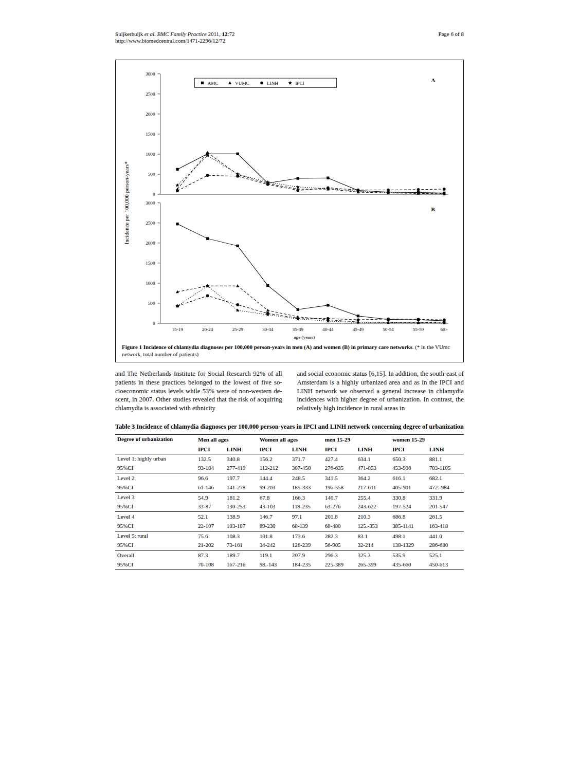Suijkerbuijk et al. BMC Family Practice 2011, 12:72
http://www.biomedcentral.com/1471-2296/12/72
Page 6 of 8
Incidence per 100,000 person-years*
0 500 1000 1500 2000 2500 3000 A AMC VUMC LINH IPCI 0 500 1000 1500 2000 2500 3000 B 15-19 20-24 25-29 30-34 35-39 40-44 45-49 50-54 55-59 60> age (years)
Figure 1 Incidence of chlamydia diagnoses per 100,000 person-years in men (A) and women (B) in primary care networks. (* in the VUmc network, total number of patients)
and The Netherlands Institute for Social Research 92% of all patients in these practices belonged to the lowest of five socioeconomic status levels while 53% were of non-western descent, in 2007. Other studies revealed that the risk of acquiring chlamydia is associated with ethnicity
and social economic status [6,15]. In addition, the south-east of Amsterdam is a highly urbanized area and as in the IPCI and LINH network we observed a general increase in chlamydia incidences with higher degree of urbanization. In contrast, the relatively high incidence in rural areas in
Table 3 Incidence of chlamydia diagnoses per 100,000 person-years in IPCI and LINH network concerning degree of urbanization
| Degree of urbanization | Men all ages | Women all ages | men 15-29 | women 15-29 |
| --- | --- | --- | --- | --- |
| | IPCI | LINH | IPCI | LINH | IPCI | LINH | IPCI | LINH |
| Level 1: highly urban | 132.5 | 340.8 | 156.2 | 371.7 | 427.4 | 634.1 | 650.3 | 881.1 |
| 95%CI | 93-184 | 277-419 | 112-212 | 307-450 | 276-635 | 471-853 | 453-906 | 703-1105 |
| Level 2 | 96.6 | 197.7 | 144.4 | 248.5 | 341.5 | 364.2 | 616.1 | 682.1 |
| 95%CI | 61-146 | 141-278 | 99-203 | 185-333 | 196-558 | 217-611 | 405-901 | 472.-984 |
| Level 3 | 54.9 | 181.2 | 67.8 | 166.3 | 140.7 | 255.4 | 330.8 | 331.9 |
| 95%CI | 33-87 | 130-253 | 43-103 | 118-235 | 63-276 | 243-622 | 197-524 | 201-547 |
| Level 4 | 52.1 | 138.9 | 146.7 | 97.1 | 201.8 | 210.3 | 686.8 | 261.5 |
| 95%CI | 22-107 | 103-187 | 89-230 | 68-139 | 68-480 | 125.-353 | 385-1141 | 163-418 |
| Level 5: rural | 75.6 | 108.3 | 101.8 | 173.6 | 282.3 | 83.1 | 498.1 | 441.0 |
| 95%CI | 21-202 | 73-161 | 34-242 | 126-239 | 56-905 | 32-214 | 138-1329 | 286-680 |
| Overall | 87.3 | 189.7 | 119.1 | 207.9 | 296.3 | 325.3 | 535.9 | 525.1 |
| 95%CI | 70-108 | 167-216 | 98.-143 | 184-235 | 225-389 | 265-399 | 435-660 | 450-613 |